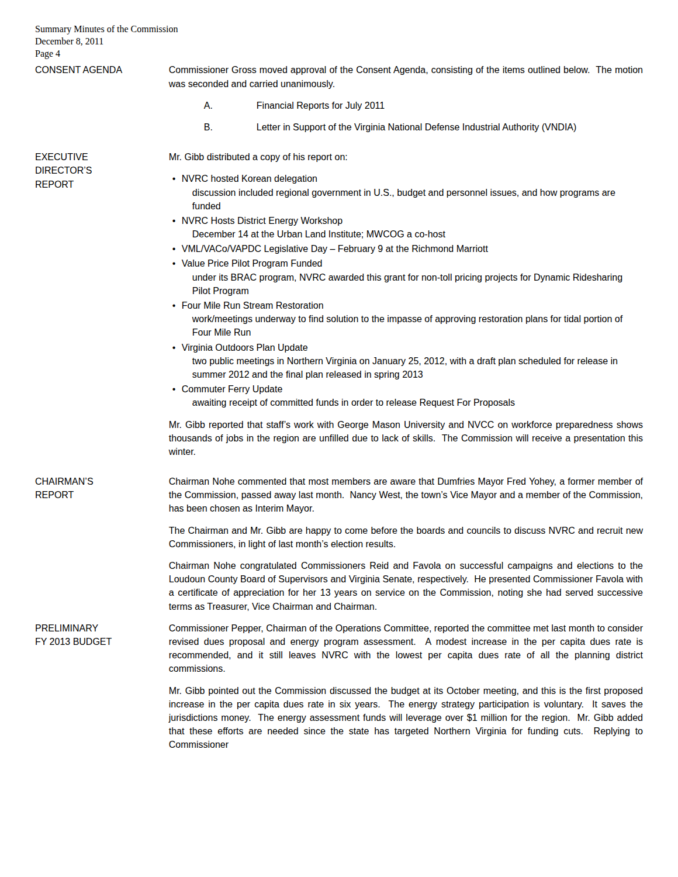Summary Minutes of the Commission
December 8, 2011
Page 4
| CONSENT AGENDA | Commissioner Gross moved approval of the Consent Agenda, consisting of the items outlined below. The motion was seconded and carried unanimously. A. Financial Reports for July 2011 B. Letter in Support of the Virginia National Defense Industrial Authority (VNDIA) |
| EXECUTIVE DIRECTOR’S REPORT | Mr. Gibb distributed a copy of his report on: NVRC hosted Korean delegation discussion included regional government in U.S., budget and personnel issues, and how programs are funded NVRC Hosts District Energy Workshop December 14 at the Urban Land Institute; MWCOG a co-host VML/VACo/VAPDC Legislative Day – February 9 at the Richmond Marriott Value Price Pilot Program Funded under its BRAC program, NVRC awarded this grant for non-toll pricing projects for Dynamic Ridesharing Pilot Program Four Mile Run Stream Restoration work/meetings underway to find solution to the impasse of approving restoration plans for tidal portion of Four Mile Run Virginia Outdoors Plan Update two public meetings in Northern Virginia on January 25, 2012, with a draft plan scheduled for release in summer 2012 and the final plan released in spring 2013 Commuter Ferry Update awaiting receipt of committed funds in order to release Request For Proposals Mr. Gibb reported that staff’s work with George Mason University and NVCC on workforce preparedness shows thousands of jobs in the region are unfilled due to lack of skills. The Commission will receive a presentation this winter. |
| CHAIRMAN’S REPORT | Chairman Nohe commented that most members are aware that Dumfries Mayor Fred Yohey, a former member of the Commission, passed away last month. Nancy West, the town’s Vice Mayor and a member of the Commission, has been chosen as Interim Mayor. The Chairman and Mr. Gibb are happy to come before the boards and councils to discuss NVRC and recruit new Commissioners, in light of last month’s election results. Chairman Nohe congratulated Commissioners Reid and Favola on successful campaigns and elections to the Loudoun County Board of Supervisors and Virginia Senate, respectively. He presented Commissioner Favola with a certificate of appreciation for her 13 years on service on the Commission, noting she had served successive terms as Treasurer, Vice Chairman and Chairman. |
| PRELIMINARY FY 2013 BUDGET | Commissioner Pepper, Chairman of the Operations Committee, reported the committee met last month to consider revised dues proposal and energy program assessment. A modest increase in the per capita dues rate is recommended, and it still leaves NVRC with the lowest per capita dues rate of all the planning district commissions. Mr. Gibb pointed out the Commission discussed the budget at its October meeting, and this is the first proposed increase in the per capita dues rate in six years. The energy strategy participation is voluntary. It saves the jurisdictions money. The energy assessment funds will leverage over $1 million for the region. Mr. Gibb added that these efforts are needed since the state has targeted Northern Virginia for funding cuts. Replying to Commissioner |